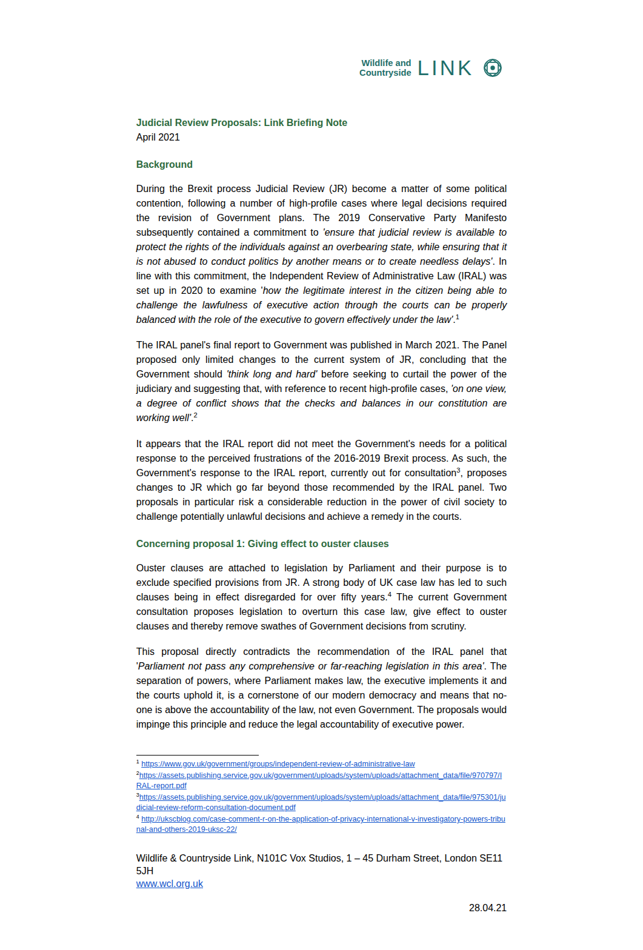Wildlife and
Countryside
LINK
Judicial Review Proposals: Link Briefing Note
April 2021
Background
During the Brexit process Judicial Review (JR) become a matter of some political contention, following a number of high-profile cases where legal decisions required the revision of Government plans. The 2019 Conservative Party Manifesto subsequently contained a commitment to 'ensure that judicial review is available to protect the rights of the individuals against an overbearing state, while ensuring that it is not abused to conduct politics by another means or to create needless delays'. In line with this commitment, the Independent Review of Administrative Law (IRAL) was set up in 2020 to examine 'how the legitimate interest in the citizen being able to challenge the lawfulness of executive action through the courts can be properly balanced with the role of the executive to govern effectively under the law'.1
The IRAL panel's final report to Government was published in March 2021. The Panel proposed only limited changes to the current system of JR, concluding that the Government should 'think long and hard' before seeking to curtail the power of the judiciary and suggesting that, with reference to recent high-profile cases, 'on one view, a degree of conflict shows that the checks and balances in our constitution are working well'.2
It appears that the IRAL report did not meet the Government's needs for a political response to the perceived frustrations of the 2016-2019 Brexit process. As such, the Government's response to the IRAL report, currently out for consultation3, proposes changes to JR which go far beyond those recommended by the IRAL panel. Two proposals in particular risk a considerable reduction in the power of civil society to challenge potentially unlawful decisions and achieve a remedy in the courts.
Concerning proposal 1: Giving effect to ouster clauses
Ouster clauses are attached to legislation by Parliament and their purpose is to exclude specified provisions from JR. A strong body of UK case law has led to such clauses being in effect disregarded for over fifty years.4 The current Government consultation proposes legislation to overturn this case law, give effect to ouster clauses and thereby remove swathes of Government decisions from scrutiny.
This proposal directly contradicts the recommendation of the IRAL panel that 'Parliament not pass any comprehensive or far-reaching legislation in this area'. The separation of powers, where Parliament makes law, the executive implements it and the courts uphold it, is a cornerstone of our modern democracy and means that no-one is above the accountability of the law, not even Government. The proposals would impinge this principle and reduce the legal accountability of executive power.
1 https://www.gov.uk/government/groups/independent-review-of-administrative-law
2https://assets.publishing.service.gov.uk/government/uploads/system/uploads/attachment_data/file/970797/IRAL-report.pdf
3https://assets.publishing.service.gov.uk/government/uploads/system/uploads/attachment_data/file/975301/judicial-review-reform-consultation-document.pdf
4 http://ukscblog.com/case-comment-r-on-the-application-of-privacy-international-v-investigatory-powers-tribunal-and-others-2019-uksc-22/
Wildlife & Countryside Link, N101C Vox Studios, 1 – 45 Durham Street, London SE11 5JH
www.wcl.org.uk
28.04.21